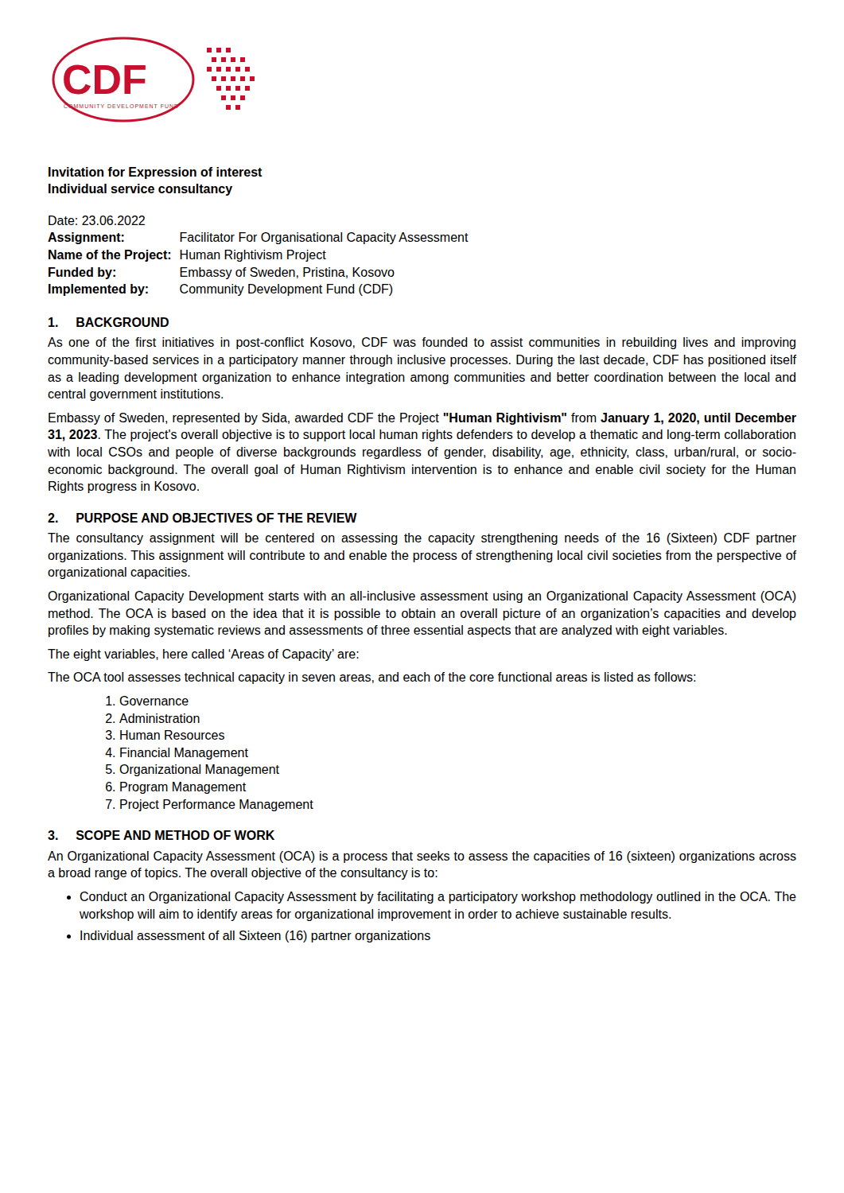CDF COMMUNITY DEVELOPMENT FUND
Invitation for Expression of interest
Individual service consultancy
Date: 23.06.2022
| Assignment: | Facilitator For Organisational Capacity Assessment |
| Name of the Project: | Human Rightivism Project |
| Funded by: | Embassy of Sweden, Pristina, Kosovo |
| Implemented by: | Community Development Fund (CDF) |
1. BACKGROUND
As one of the first initiatives in post-conflict Kosovo, CDF was founded to assist communities in rebuilding lives and improving community-based services in a participatory manner through inclusive processes. During the last decade, CDF has positioned itself as a leading development organization to enhance integration among communities and better coordination between the local and central government institutions.
Embassy of Sweden, represented by Sida, awarded CDF the Project "Human Rightivism" from January 1, 2020, until December 31, 2023. The project's overall objective is to support local human rights defenders to develop a thematic and long-term collaboration with local CSOs and people of diverse backgrounds regardless of gender, disability, age, ethnicity, class, urban/rural, or socio-economic background. The overall goal of Human Rightivism intervention is to enhance and enable civil society for the Human Rights progress in Kosovo.
2. PURPOSE AND OBJECTIVES OF THE REVIEW
The consultancy assignment will be centered on assessing the capacity strengthening needs of the 16 (Sixteen) CDF partner organizations. This assignment will contribute to and enable the process of strengthening local civil societies from the perspective of organizational capacities.
Organizational Capacity Development starts with an all-inclusive assessment using an Organizational Capacity Assessment (OCA) method. The OCA is based on the idea that it is possible to obtain an overall picture of an organization’s capacities and develop profiles by making systematic reviews and assessments of three essential aspects that are analyzed with eight variables.
The eight variables, here called ‘Areas of Capacity’ are:
The OCA tool assesses technical capacity in seven areas, and each of the core functional areas is listed as follows:
Governance
Administration
Human Resources
Financial Management
Organizational Management
Program Management
Project Performance Management
3. SCOPE AND METHOD OF WORK
An Organizational Capacity Assessment (OCA) is a process that seeks to assess the capacities of 16 (sixteen) organizations across a broad range of topics. The overall objective of the consultancy is to:
Conduct an Organizational Capacity Assessment by facilitating a participatory workshop methodology outlined in the OCA. The workshop will aim to identify areas for organizational improvement in order to achieve sustainable results.
Individual assessment of all Sixteen (16) partner organizations